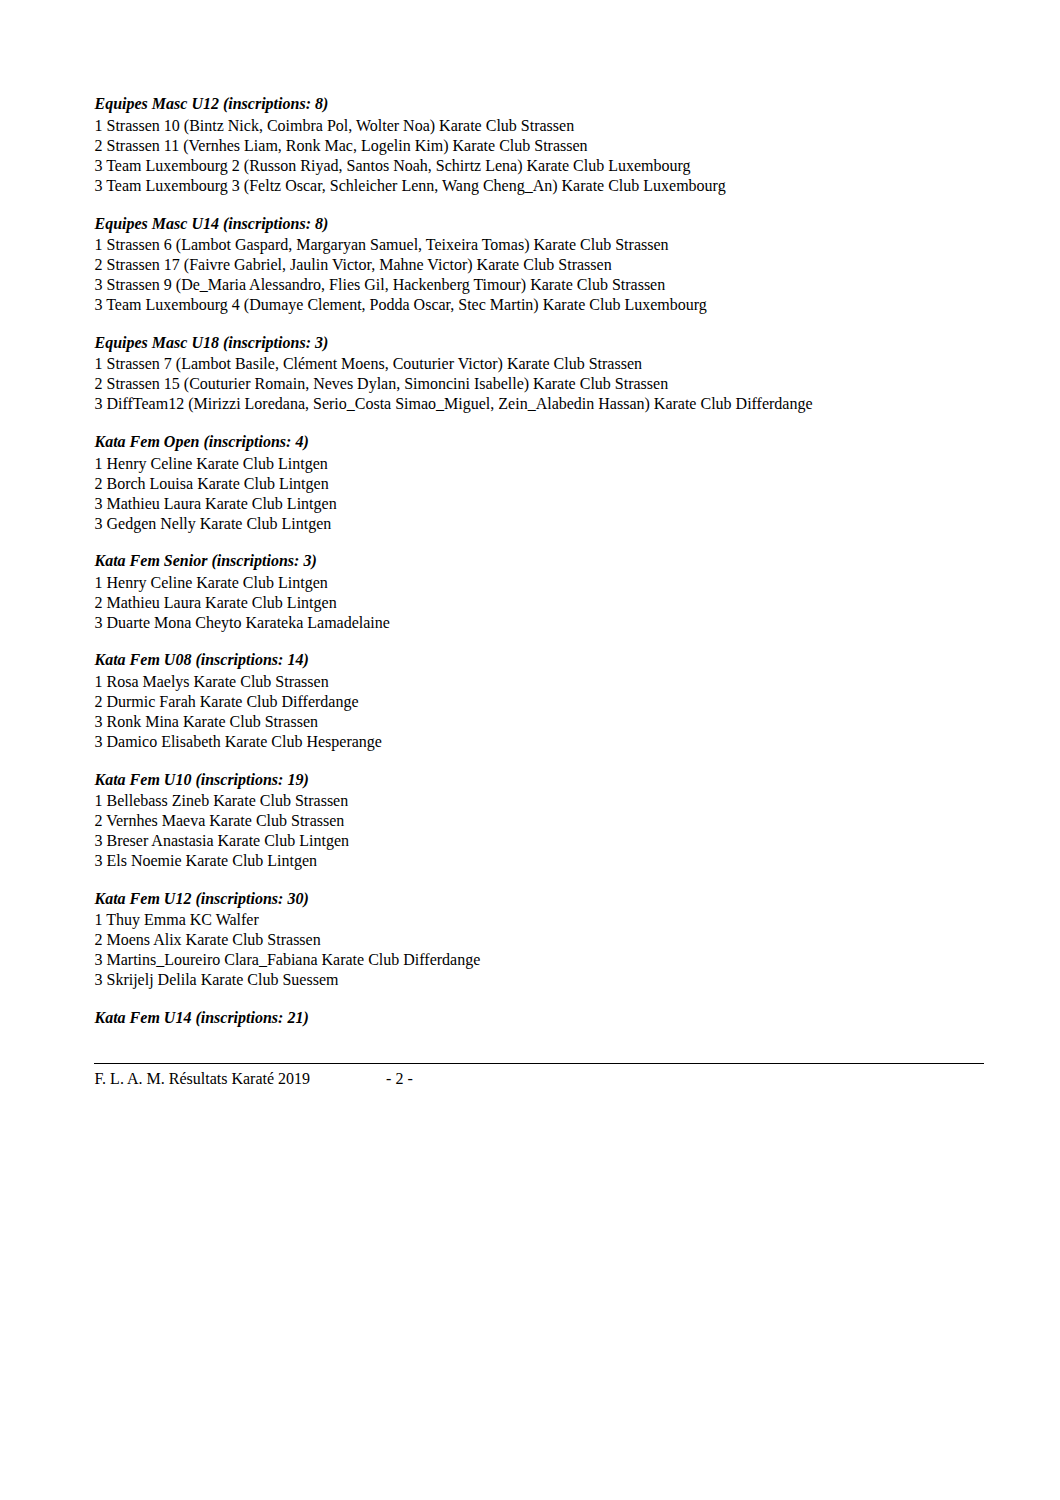Equipes Masc U12 (inscriptions: 8)
1 Strassen 10 (Bintz Nick, Coimbra Pol, Wolter Noa) Karate Club Strassen
2 Strassen 11 (Vernhes Liam, Ronk Mac, Logelin Kim) Karate Club Strassen
3 Team Luxembourg 2 (Russon Riyad, Santos Noah, Schirtz Lena) Karate Club Luxembourg
3 Team Luxembourg 3 (Feltz Oscar, Schleicher Lenn, Wang Cheng_An) Karate Club Luxembourg
Equipes Masc U14 (inscriptions: 8)
1 Strassen 6 (Lambot Gaspard, Margaryan Samuel, Teixeira Tomas) Karate Club Strassen
2 Strassen 17 (Faivre Gabriel, Jaulin Victor, Mahne Victor) Karate Club Strassen
3 Strassen 9 (De_Maria Alessandro, Flies Gil, Hackenberg Timour) Karate Club Strassen
3 Team Luxembourg 4 (Dumaye Clement, Podda Oscar, Stec Martin) Karate Club Luxembourg
Equipes Masc U18 (inscriptions: 3)
1 Strassen 7 (Lambot Basile, Clément Moens, Couturier Victor) Karate Club Strassen
2 Strassen 15 (Couturier Romain, Neves Dylan, Simoncini Isabelle) Karate Club Strassen
3 DiffTeam12 (Mirizzi Loredana, Serio_Costa Simao_Miguel, Zein_Alabedin Hassan) Karate Club Differdange
Kata Fem Open (inscriptions: 4)
1 Henry Celine Karate Club Lintgen
2 Borch Louisa Karate Club Lintgen
3 Mathieu Laura Karate Club Lintgen
3 Gedgen Nelly Karate Club Lintgen
Kata Fem Senior (inscriptions: 3)
1 Henry Celine Karate Club Lintgen
2 Mathieu Laura Karate Club Lintgen
3 Duarte Mona Cheyto Karateka Lamadelaine
Kata Fem U08 (inscriptions: 14)
1 Rosa Maelys Karate Club Strassen
2 Durmic Farah Karate Club Differdange
3 Ronk Mina Karate Club Strassen
3 Damico Elisabeth Karate Club Hesperange
Kata Fem U10 (inscriptions: 19)
1 Bellebass Zineb Karate Club Strassen
2 Vernhes Maeva Karate Club Strassen
3 Breser Anastasia Karate Club Lintgen
3 Els Noemie Karate Club Lintgen
Kata Fem U12 (inscriptions: 30)
1 Thuy Emma KC Walfer
2 Moens Alix Karate Club Strassen
3 Martins_Loureiro Clara_Fabiana Karate Club Differdange
3 Skrijelj Delila Karate Club Suessem
Kata Fem U14 (inscriptions: 21)
F. L. A. M. Résultats Karaté 2019 - 2 -